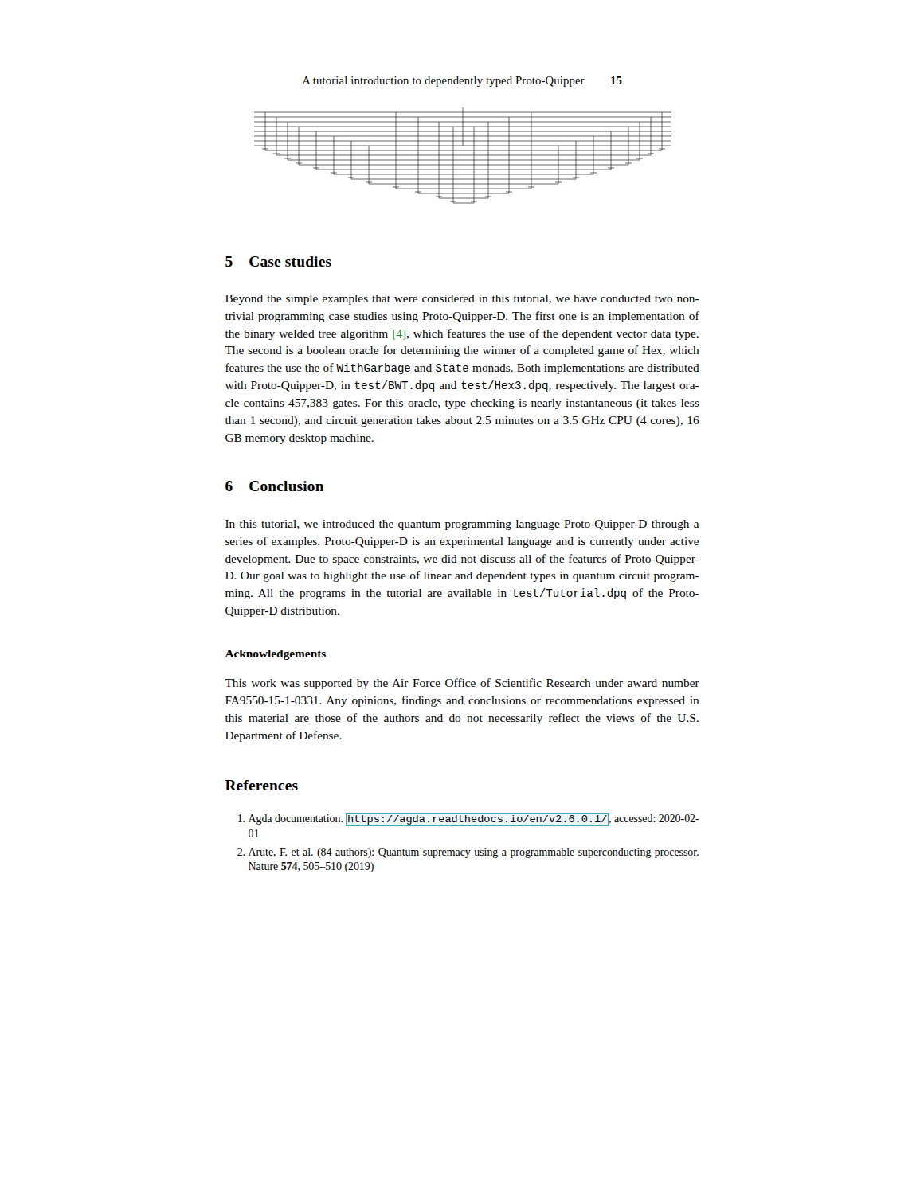A tutorial introduction to dependently typed Proto-Quipper15
5 Case studies
Beyond the simple examples that were considered in this tutorial, we have conducted two nontrivial programming case studies using Proto-Quipper-D. The first one is an implementation of the binary welded tree algorithm [4], which features the use of the dependent vector data type. The second is a boolean oracle for determining the winner of a completed game of Hex, which features the use the of WithGarbage and State monads. Both implementations are distributed with Proto-Quipper-D, in test/BWT.dpq and test/Hex3.dpq, respectively. The largest oracle contains 457,383 gates. For this oracle, type checking is nearly instantaneous (it takes less than 1 second), and circuit generation takes about 2.5 minutes on a 3.5 GHz CPU (4 cores), 16 GB memory desktop machine.
6 Conclusion
In this tutorial, we introduced the quantum programming language Proto-Quipper-D through a series of examples. Proto-Quipper-D is an experimental language and is currently under active development. Due to space constraints, we did not discuss all of the features of Proto-Quipper-D. Our goal was to highlight the use of linear and dependent types in quantum circuit programming. All the programs in the tutorial are available in test/Tutorial.dpq of the Proto-Quipper-D distribution.
Acknowledgements
This work was supported by the Air Force Office of Scientific Research under award number FA9550-15-1-0331. Any opinions, findings and conclusions or recommendations expressed in this material are those of the authors and do not necessarily reflect the views of the U.S. Department of Defense.
References
Agda documentation. https://agda.readthedocs.io/en/v2.6.0.1/, accessed: 2020-02-01
Arute, F. et al. (84 authors): Quantum supremacy using a programmable superconducting processor. Nature 574, 505–510 (2019)